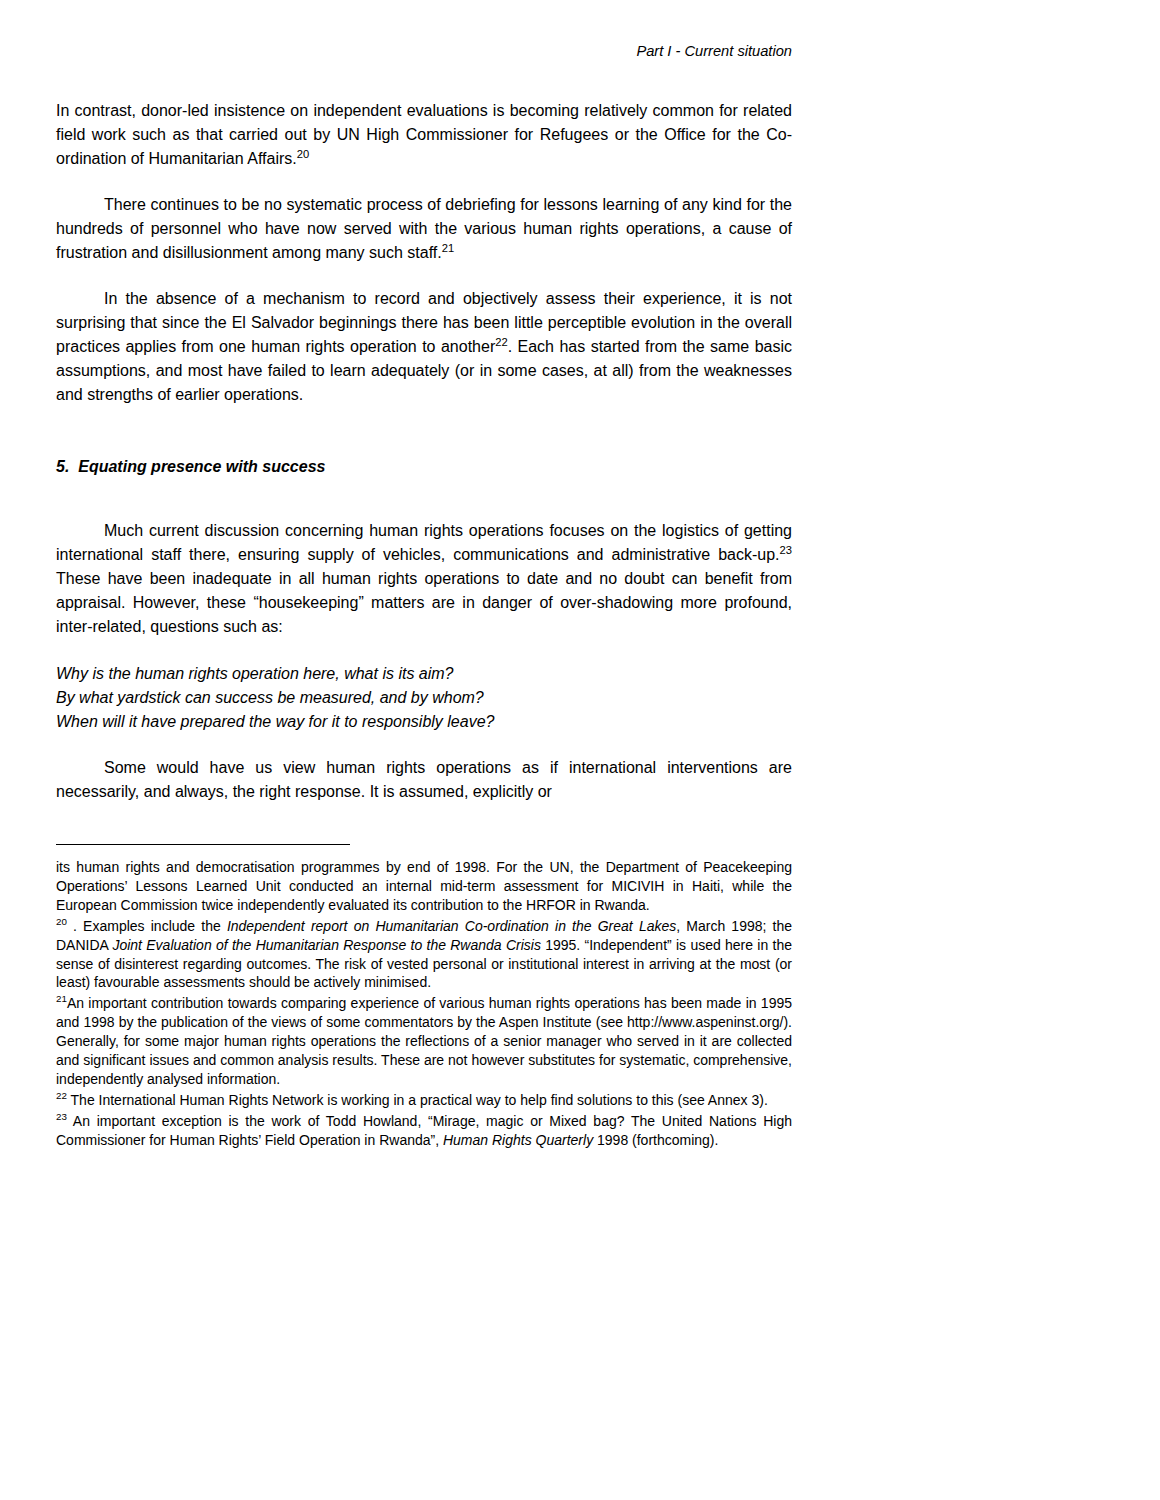Part I - Current situation
In contrast, donor-led insistence on independent evaluations is becoming relatively common for related field work such as that carried out by UN High Commissioner for Refugees or the Office for the Co-ordination of Humanitarian Affairs.20
There continues to be no systematic process of debriefing for lessons learning of any kind for the hundreds of personnel who have now served with the various human rights operations, a cause of frustration and disillusionment among many such staff.21
In the absence of a mechanism to record and objectively assess their experience, it is not surprising that since the El Salvador beginnings there has been little perceptible evolution in the overall practices applies from one human rights operation to another22. Each has started from the same basic assumptions, and most have failed to learn adequately (or in some cases, at all) from the weaknesses and strengths of earlier operations.
5. Equating presence with success
Much current discussion concerning human rights operations focuses on the logistics of getting international staff there, ensuring supply of vehicles, communications and administrative back-up.23 These have been inadequate in all human rights operations to date and no doubt can benefit from appraisal. However, these “housekeeping” matters are in danger of over-shadowing more profound, inter-related, questions such as:
Why is the human rights operation here, what is its aim? By what yardstick can success be measured, and by whom? When will it have prepared the way for it to responsibly leave?
Some would have us view human rights operations as if international interventions are necessarily, and always, the right response. It is assumed, explicitly or
its human rights and democratisation programmes by end of 1998. For the UN, the Department of Peacekeeping Operations’ Lessons Learned Unit conducted an internal mid-term assessment for MICIVIH in Haiti, while the European Commission twice independently evaluated its contribution to the HRFOR in Rwanda.
20 . Examples include the Independent report on Humanitarian Co-ordination in the Great Lakes, March 1998; the DANIDA Joint Evaluation of the Humanitarian Response to the Rwanda Crisis 1995. “Independent” is used here in the sense of disinterest regarding outcomes. The risk of vested personal or institutional interest in arriving at the most (or least) favourable assessments should be actively minimised.
21An important contribution towards comparing experience of various human rights operations has been made in 1995 and 1998 by the publication of the views of some commentators by the Aspen Institute (see http://www.aspeninst.org/). Generally, for some major human rights operations the reflections of a senior manager who served in it are collected and significant issues and common analysis results. These are not however substitutes for systematic, comprehensive, independently analysed information.
22 The International Human Rights Network is working in a practical way to help find solutions to this (see Annex 3).
23 An important exception is the work of Todd Howland, “Mirage, magic or Mixed bag? The United Nations High Commissioner for Human Rights’ Field Operation in Rwanda”, Human Rights Quarterly 1998 (forthcoming).